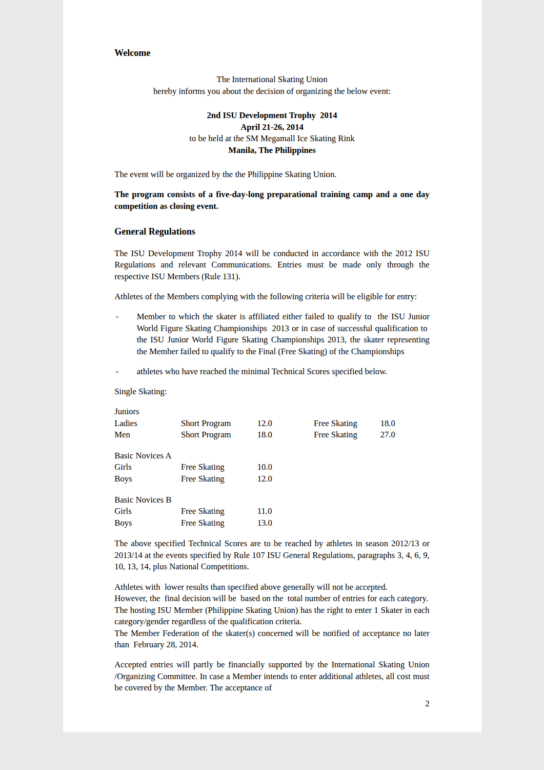Welcome
The International Skating Union hereby informs you about the decision of organizing the below event:
2nd ISU Development Trophy 2014 April 21-26, 2014 to be held at the SM Megamall Ice Skating Rink Manila, The Philippines
The event will be organized by the the Philippine Skating Union.
The program consists of a five-day-long preparational training camp and a one day competition as closing event.
General Regulations
The ISU Development Trophy 2014 will be conducted in accordance with the 2012 ISU Regulations and relevant Communications. Entries must be made only through the respective ISU Members (Rule 131).
Athletes of the Members complying with the following criteria will be eligible for entry:
Member to which the skater is affiliated either failed to qualify to the ISU Junior World Figure Skating Championships 2013 or in case of successful qualification to the ISU Junior World Figure Skating Championships 2013, the skater representing the Member failed to qualify to the Final (Free Skating) of the Championships
athletes who have reached the minimal Technical Scores specified below.
Single Skating:
| Juniors | | | | |
| Ladies | Short Program | 12.0 | Free Skating | 18.0 |
| Men | Short Program | 18.0 | Free Skating | 27.0 |
| Basic Novices A | | |
| Girls | Free Skating | 10.0 |
| Boys | Free Skating | 12.0 |
| Basic Novices B | | |
| Girls | Free Skating | 11.0 |
| Boys | Free Skating | 13.0 |
The above specified Technical Scores are to be reached by athletes in season 2012/13 or 2013/14 at the events specified by Rule 107 ISU General Regulations, paragraphs 3, 4, 6, 9, 10, 13, 14, plus National Competitions.
Athletes with lower results than specified above generally will not be accepted.
However, the final decision will be based on the total number of entries for each category.
The hosting ISU Member (Philippine Skating Union) has the right to enter 1 Skater in each category/gender regardless of the qualification criteria.
The Member Federation of the skater(s) concerned will be notified of acceptance no later than February 28, 2014.
Accepted entries will partly be financially supported by the International Skating Union /Organizing Committee. In case a Member intends to enter additional athletes, all cost must be covered by the Member. The acceptance of
2